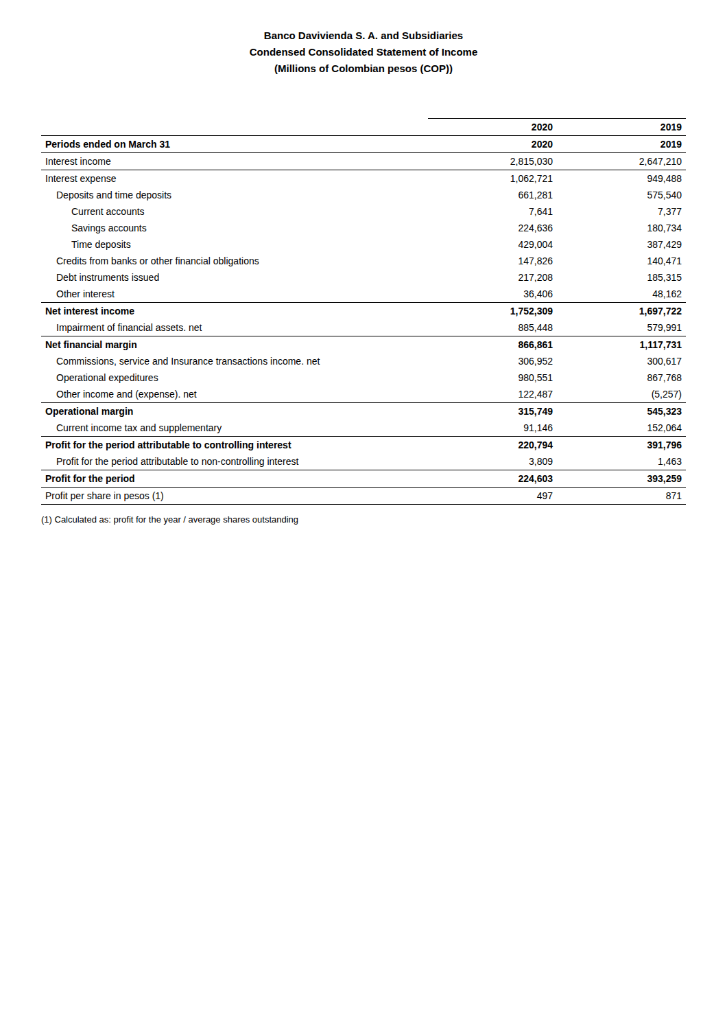Banco Davivienda S. A. and Subsidiaries
Condensed Consolidated Statement of Income
(Millions of Colombian pesos (COP))
| | 2020 | 2019 |
| --- | --- | --- |
| Periods ended on March 31 | 2020 | 2019 |
| Interest income | 2,815,030 | 2,647,210 |
| Interest expense | 1,062,721 | 949,488 |
| Deposits and time deposits | 661,281 | 575,540 |
| Current accounts | 7,641 | 7,377 |
| Savings accounts | 224,636 | 180,734 |
| Time deposits | 429,004 | 387,429 |
| Credits from banks or other financial obligations | 147,826 | 140,471 |
| Debt instruments issued | 217,208 | 185,315 |
| Other interest | 36,406 | 48,162 |
| Net interest income | 1,752,309 | 1,697,722 |
| Impairment of financial assets. net | 885,448 | 579,991 |
| Net financial margin | 866,861 | 1,117,731 |
| Commissions, service and Insurance transactions income. net | 306,952 | 300,617 |
| Operational expeditures | 980,551 | 867,768 |
| Other income and (expense). net | 122,487 | (5,257) |
| Operational margin | 315,749 | 545,323 |
| Current income tax and supplementary | 91,146 | 152,064 |
| Profit for the period attributable to controlling interest | 220,794 | 391,796 |
| Profit for the period attributable to non-controlling interest | 3,809 | 1,463 |
| Profit for the period | 224,603 | 393,259 |
| Profit per share in pesos (1) | 497 | 871 |
(1) Calculated as: profit for the year / average shares outstanding